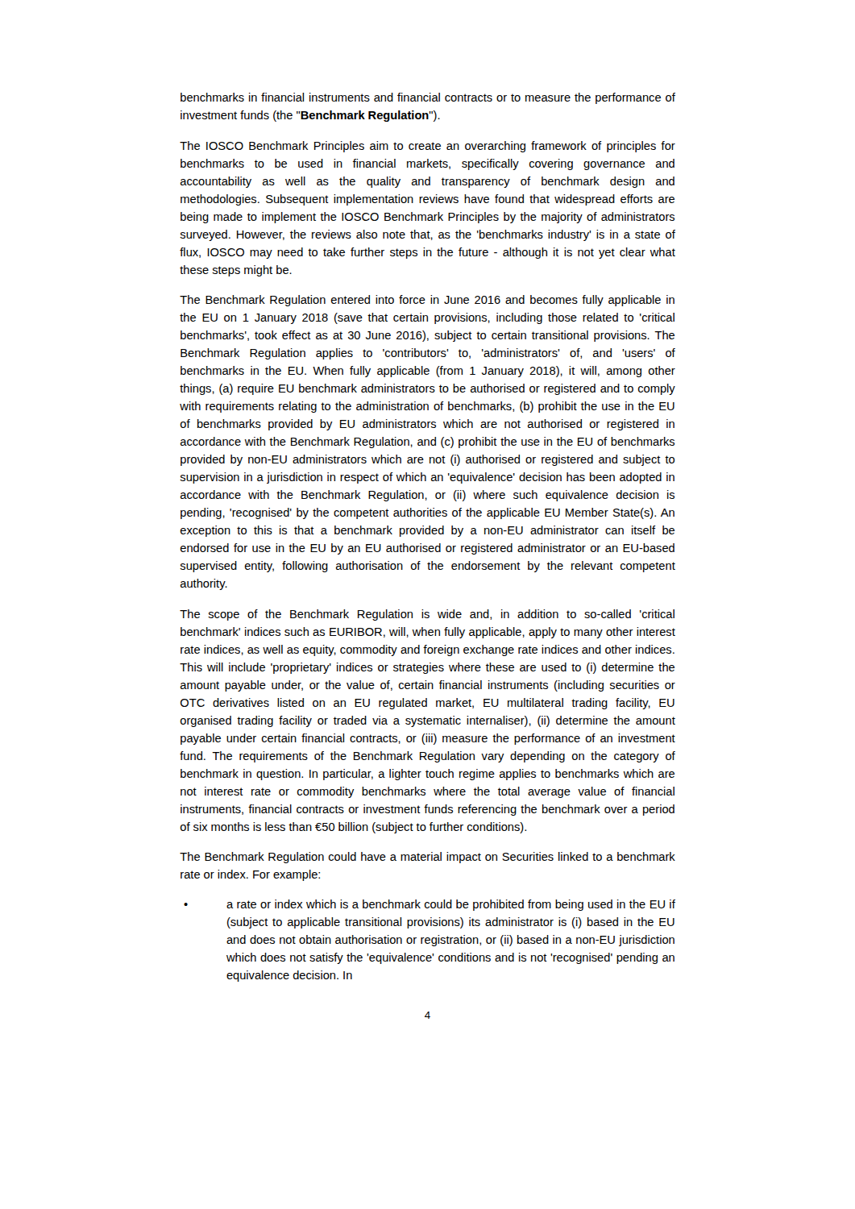benchmarks in financial instruments and financial contracts or to measure the performance of investment funds (the "Benchmark Regulation").
The IOSCO Benchmark Principles aim to create an overarching framework of principles for benchmarks to be used in financial markets, specifically covering governance and accountability as well as the quality and transparency of benchmark design and methodologies. Subsequent implementation reviews have found that widespread efforts are being made to implement the IOSCO Benchmark Principles by the majority of administrators surveyed. However, the reviews also note that, as the 'benchmarks industry' is in a state of flux, IOSCO may need to take further steps in the future - although it is not yet clear what these steps might be.
The Benchmark Regulation entered into force in June 2016 and becomes fully applicable in the EU on 1 January 2018 (save that certain provisions, including those related to 'critical benchmarks', took effect as at 30 June 2016), subject to certain transitional provisions. The Benchmark Regulation applies to 'contributors' to, 'administrators' of, and 'users' of benchmarks in the EU. When fully applicable (from 1 January 2018), it will, among other things, (a) require EU benchmark administrators to be authorised or registered and to comply with requirements relating to the administration of benchmarks, (b) prohibit the use in the EU of benchmarks provided by EU administrators which are not authorised or registered in accordance with the Benchmark Regulation, and (c) prohibit the use in the EU of benchmarks provided by non-EU administrators which are not (i) authorised or registered and subject to supervision in a jurisdiction in respect of which an 'equivalence' decision has been adopted in accordance with the Benchmark Regulation, or (ii) where such equivalence decision is pending, 'recognised' by the competent authorities of the applicable EU Member State(s). An exception to this is that a benchmark provided by a non-EU administrator can itself be endorsed for use in the EU by an EU authorised or registered administrator or an EU-based supervised entity, following authorisation of the endorsement by the relevant competent authority.
The scope of the Benchmark Regulation is wide and, in addition to so-called 'critical benchmark' indices such as EURIBOR, will, when fully applicable, apply to many other interest rate indices, as well as equity, commodity and foreign exchange rate indices and other indices. This will include 'proprietary' indices or strategies where these are used to (i) determine the amount payable under, or the value of, certain financial instruments (including securities or OTC derivatives listed on an EU regulated market, EU multilateral trading facility, EU organised trading facility or traded via a systematic internaliser), (ii) determine the amount payable under certain financial contracts, or (iii) measure the performance of an investment fund. The requirements of the Benchmark Regulation vary depending on the category of benchmark in question. In particular, a lighter touch regime applies to benchmarks which are not interest rate or commodity benchmarks where the total average value of financial instruments, financial contracts or investment funds referencing the benchmark over a period of six months is less than €50 billion (subject to further conditions).
The Benchmark Regulation could have a material impact on Securities linked to a benchmark rate or index. For example:
•
a rate or index which is a benchmark could be prohibited from being used in the EU if (subject to applicable transitional provisions) its administrator is (i) based in the EU and does not obtain authorisation or registration, or (ii) based in a non-EU jurisdiction which does not satisfy the 'equivalence' conditions and is not 'recognised' pending an equivalence decision. In
4